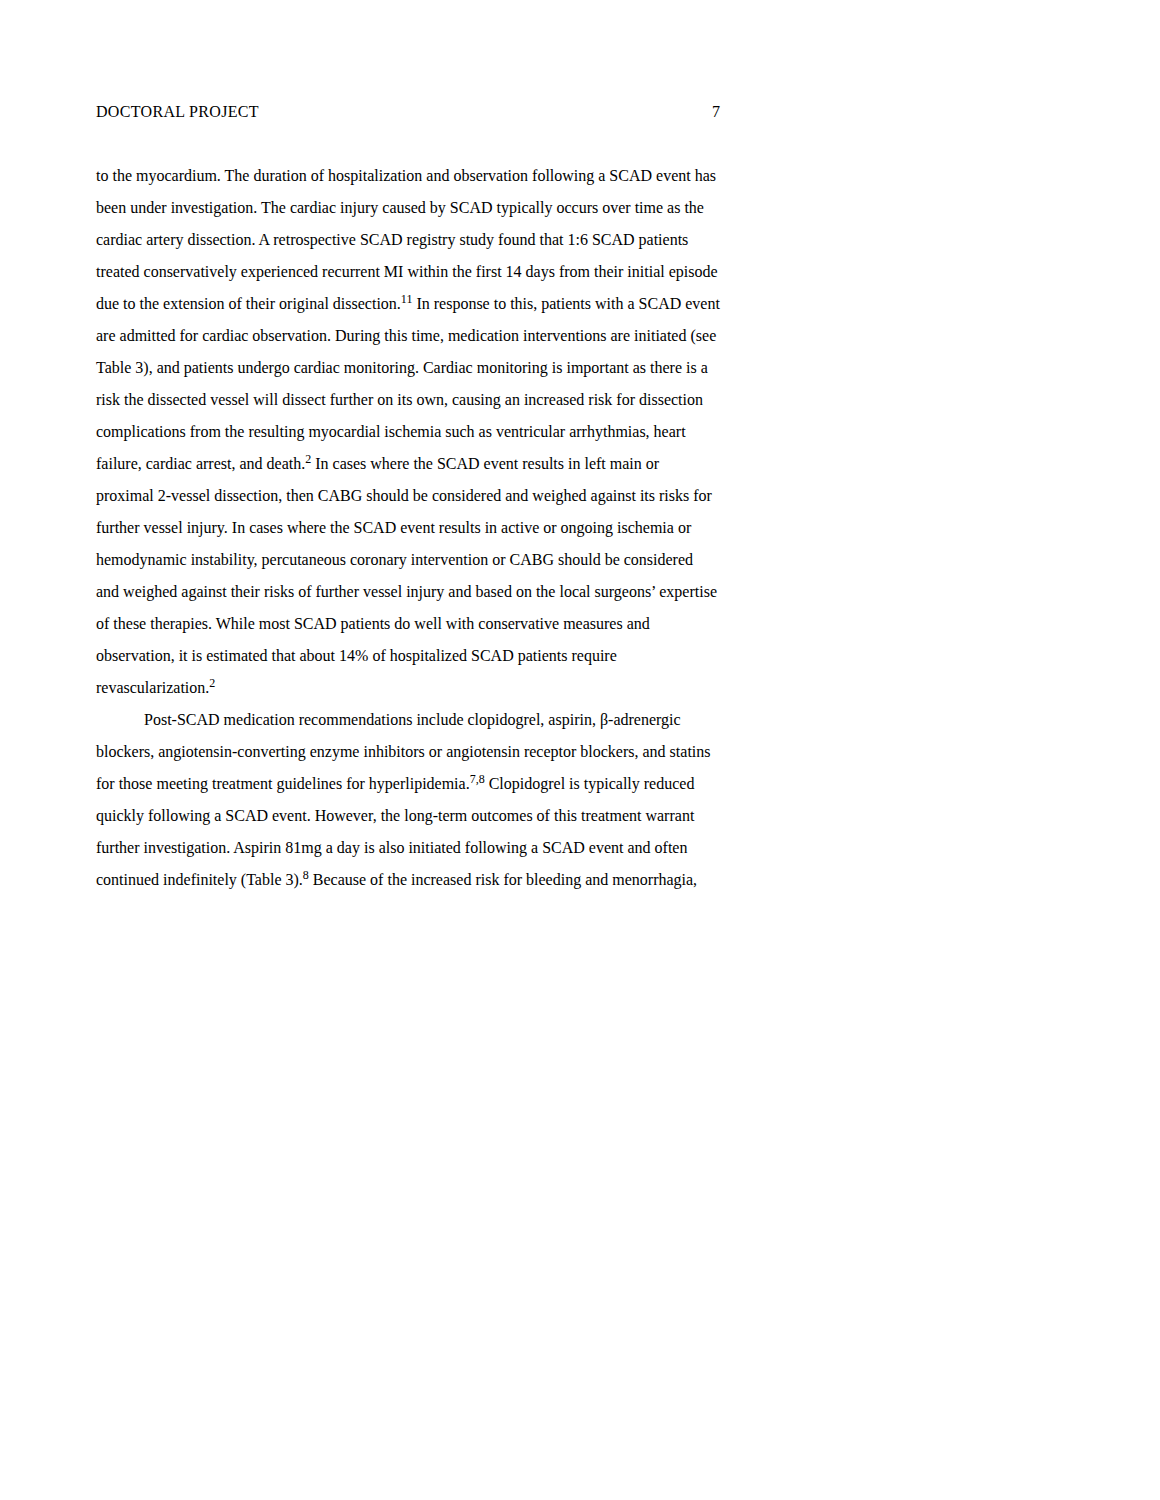Doctoral Project 7
to the myocardium. The duration of hospitalization and observation following a SCAD event has been under investigation. The cardiac injury caused by SCAD typically occurs over time as the cardiac artery dissection. A retrospective SCAD registry study found that 1:6 SCAD patients treated conservatively experienced recurrent MI within the first 14 days from their initial episode due to the extension of their original dissection.11 In response to this, patients with a SCAD event are admitted for cardiac observation. During this time, medication interventions are initiated (see Table 3), and patients undergo cardiac monitoring. Cardiac monitoring is important as there is a risk the dissected vessel will dissect further on its own, causing an increased risk for dissection complications from the resulting myocardial ischemia such as ventricular arrhythmias, heart failure, cardiac arrest, and death.2 In cases where the SCAD event results in left main or proximal 2-vessel dissection, then CABG should be considered and weighed against its risks for further vessel injury. In cases where the SCAD event results in active or ongoing ischemia or hemodynamic instability, percutaneous coronary intervention or CABG should be considered and weighed against their risks of further vessel injury and based on the local surgeons’ expertise of these therapies. While most SCAD patients do well with conservative measures and observation, it is estimated that about 14% of hospitalized SCAD patients require revascularization.2
Post-SCAD medication recommendations include clopidogrel, aspirin, β-adrenergic blockers, angiotensin-converting enzyme inhibitors or angiotensin receptor blockers, and statins for those meeting treatment guidelines for hyperlipidemia.7,8 Clopidogrel is typically reduced quickly following a SCAD event. However, the long-term outcomes of this treatment warrant further investigation. Aspirin 81mg a day is also initiated following a SCAD event and often continued indefinitely (Table 3).8 Because of the increased risk for bleeding and menorrhagia,